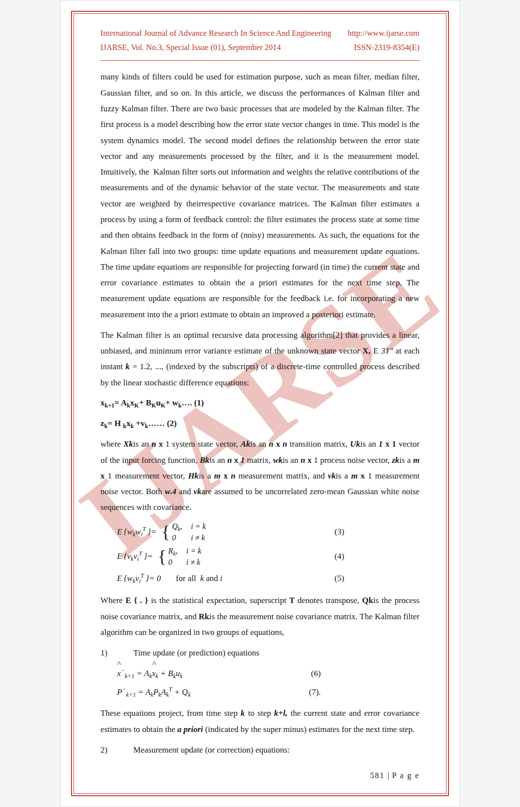IJARSE
International Journal of Advance Research In Science And Engineering http://www.ijarse.com
IJARSE, Vol. No.3, Special Issue (01), September 2014 ISSN-2319-8354(E)
many kinds of filters could be used for estimation purpose, such as mean filter, median filter, Gaussian filter, and so on. In this article, we discuss the performances of Kalman filter and fuzzy Kalman filter. There are two basic processes that are modeled by the Kalman filter. The first process is a model describing how the error state vector changes in time. This model is the system dynamics model. The second model defines the relationship between the error state vector and any measurements processed by the filter, and it is the measurement model. Intuitively, the Kalman filter sorts out information and weights the relative contributions of the measurements and of the dynamic behavior of the state vector. The measurements and state vector are weighted by theirrespective covariance matrices. The Kalman filter estimates a process by using a form of feedback control: the filter estimates the process state at some time and then obtains feedback in the form of (noisy) measurements. As such, the equations for the Kalman filter fall into two groups: time update equations and measurement update equations. The time update equations are responsible for projecting forward (in time) the current state and error covariance estimates to obtain the a priori estimates for the next time step. The measurement update equations are responsible for the feedback i.e. for incorporating a new measurement into the a priori estimate to obtain an improved a posteriori estimate.
The Kalman filter is an optimal recursive data processing algorithm[2] that provides a linear, unbiased, and minimum error variance estimate of the unknown state vector X, E 31" at each instant k = 1.2, ..., (indexed by the subscripts) of a discrete-time controlled process described by the linear stochastic difference equations:
xk+1= AkxK+ BKuK+ wk…. (1)
zk= H kxk +vk…… (2)
where Xkis an n x 1 system state vector, Akis an n x n transition matrix, Ukis an 1 x 1 vector of the input forcing function, Bkis an n x 1 matrix, wkis an n x 1 process noise vector, zkis a m x 1 measurement vector, Hkis a m x n measurement matrix, and vkis a m x 1 measurement noise vector. Both w.4 and vkare assumed to be uncorrelated zero-mean Gaussian white noise sequences with covariance.
E {wkwiT }= { Qk, i = k 0 i ≠ k (3)
E {vkviT }= { Rk, i = k 0 i ≠ k (4)
E {wkviT }= 0 for all k and i (5)
Where E { . } is the statistical expectation, superscript T denotes transpose, Qkis the process noise covariance matrix, and Rkis the measurement noise covariance matrix. The Kalman filter algorithm can be organized in two groups of equations,
1) Time update (or prediction) equations
x−k+1 = Akxk + Bkuk (6)
P−k+1 = AkPkAkT + Qk (7).
These equations project, from time step k to step k+l, the current state and error covariance estimates to obtain the a priori (indicated by the super minus) estimates for the next time step.
2) Measurement update (or correction) equations:
581 | P a g e